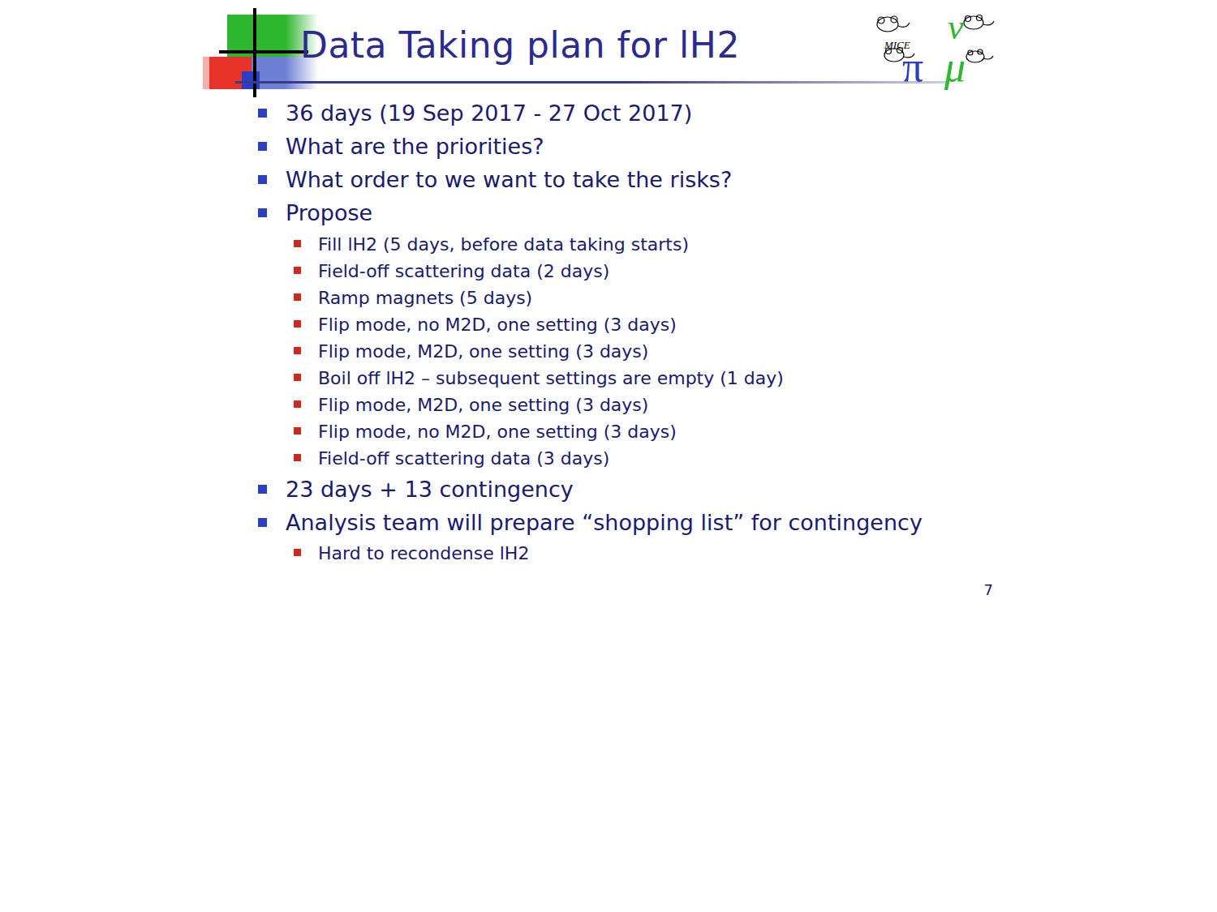Data Taking plan for lH2
ν π μ MICE
36 days (19 Sep 2017 - 27 Oct 2017)
What are the priorities?
What order to we want to take the risks?
Propose
Fill lH2 (5 days, before data taking starts)
Field-off scattering data (2 days)
Ramp magnets (5 days)
Flip mode, no M2D, one setting (3 days)
Flip mode, M2D, one setting (3 days)
Boil off lH2 – subsequent settings are empty (1 day)
Flip mode, M2D, one setting (3 days)
Flip mode, no M2D, one setting (3 days)
Field-off scattering data (3 days)
23 days + 13 contingency
Analysis team will prepare “shopping list” for contingency
Hard to recondense lH2
7